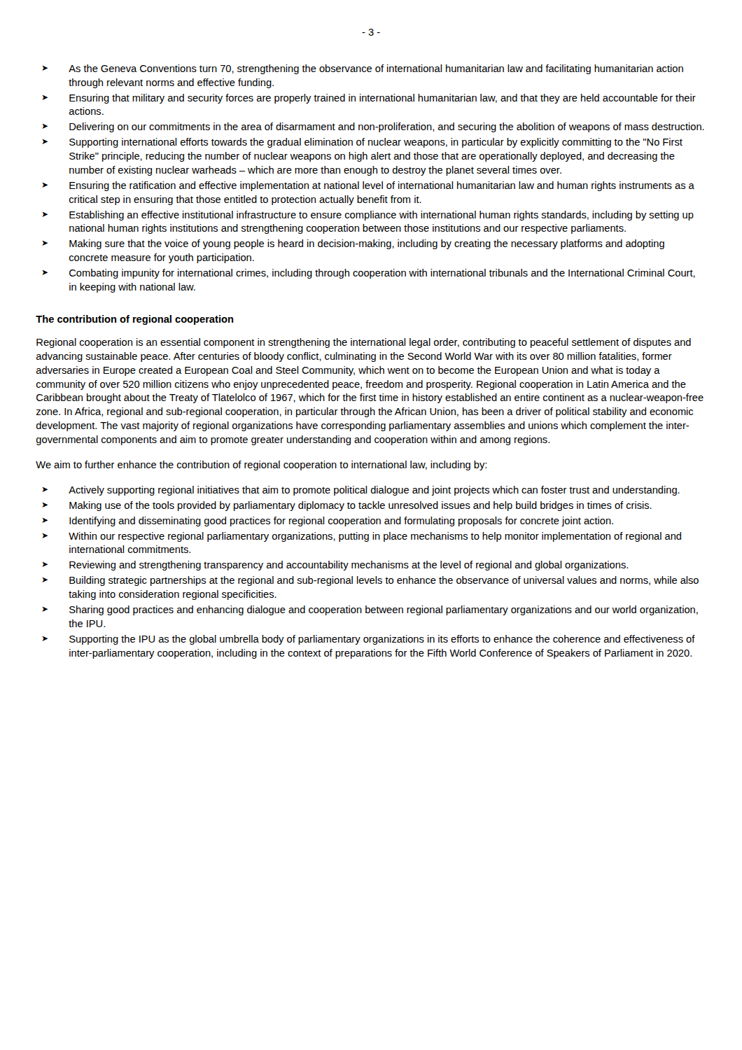- 3 -
As the Geneva Conventions turn 70, strengthening the observance of international humanitarian law and facilitating humanitarian action through relevant norms and effective funding.
Ensuring that military and security forces are properly trained in international humanitarian law, and that they are held accountable for their actions.
Delivering on our commitments in the area of disarmament and non-proliferation, and securing the abolition of weapons of mass destruction.
Supporting international efforts towards the gradual elimination of nuclear weapons, in particular by explicitly committing to the "No First Strike" principle, reducing the number of nuclear weapons on high alert and those that are operationally deployed, and decreasing the number of existing nuclear warheads – which are more than enough to destroy the planet several times over.
Ensuring the ratification and effective implementation at national level of international humanitarian law and human rights instruments as a critical step in ensuring that those entitled to protection actually benefit from it.
Establishing an effective institutional infrastructure to ensure compliance with international human rights standards, including by setting up national human rights institutions and strengthening cooperation between those institutions and our respective parliaments.
Making sure that the voice of young people is heard in decision-making, including by creating the necessary platforms and adopting concrete measure for youth participation.
Combating impunity for international crimes, including through cooperation with international tribunals and the International Criminal Court, in keeping with national law.
The contribution of regional cooperation
Regional cooperation is an essential component in strengthening the international legal order, contributing to peaceful settlement of disputes and advancing sustainable peace. After centuries of bloody conflict, culminating in the Second World War with its over 80 million fatalities, former adversaries in Europe created a European Coal and Steel Community, which went on to become the European Union and what is today a community of over 520 million citizens who enjoy unprecedented peace, freedom and prosperity. Regional cooperation in Latin America and the Caribbean brought about the Treaty of Tlatelolco of 1967, which for the first time in history established an entire continent as a nuclear-weapon-free zone. In Africa, regional and sub-regional cooperation, in particular through the African Union, has been a driver of political stability and economic development. The vast majority of regional organizations have corresponding parliamentary assemblies and unions which complement the inter-governmental components and aim to promote greater understanding and cooperation within and among regions.
We aim to further enhance the contribution of regional cooperation to international law, including by:
Actively supporting regional initiatives that aim to promote political dialogue and joint projects which can foster trust and understanding.
Making use of the tools provided by parliamentary diplomacy to tackle unresolved issues and help build bridges in times of crisis.
Identifying and disseminating good practices for regional cooperation and formulating proposals for concrete joint action.
Within our respective regional parliamentary organizations, putting in place mechanisms to help monitor implementation of regional and international commitments.
Reviewing and strengthening transparency and accountability mechanisms at the level of regional and global organizations.
Building strategic partnerships at the regional and sub-regional levels to enhance the observance of universal values and norms, while also taking into consideration regional specificities.
Sharing good practices and enhancing dialogue and cooperation between regional parliamentary organizations and our world organization, the IPU.
Supporting the IPU as the global umbrella body of parliamentary organizations in its efforts to enhance the coherence and effectiveness of inter-parliamentary cooperation, including in the context of preparations for the Fifth World Conference of Speakers of Parliament in 2020.